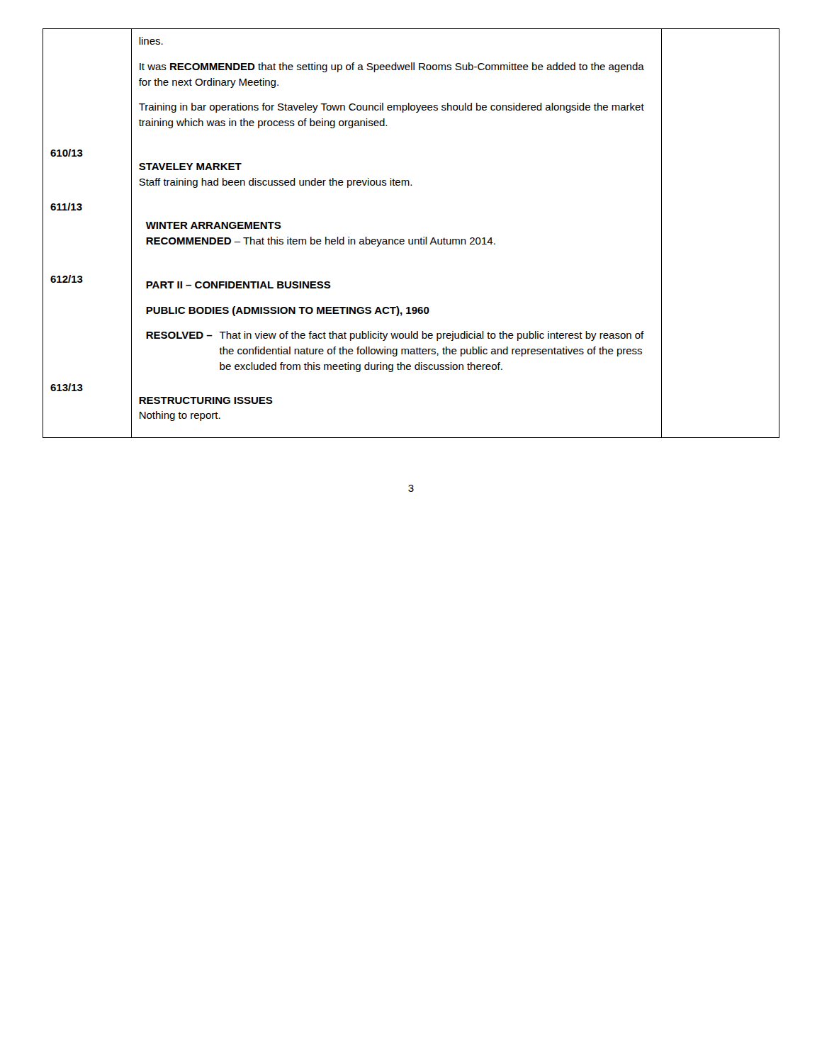| 610/13 611/13 612/13 613/13 | lines. It was RECOMMENDED that the setting up of a Speedwell Rooms Sub-Committee be added to the agenda for the next Ordinary Meeting. Training in bar operations for Staveley Town Council employees should be considered alongside the market training which was in the process of being organised. STAVELEY MARKET Staff training had been discussed under the previous item. WINTER ARRANGEMENTS RECOMMENDED – That this item be held in abeyance until Autumn 2014. PART II – CONFIDENTIAL BUSINESS PUBLIC BODIES (ADMISSION TO MEETINGS ACT), 1960 RESOLVED – That in view of the fact that publicity would be prejudicial to the public interest by reason of the confidential nature of the following matters, the public and representatives of the press be excluded from this meeting during the discussion thereof. RESTRUCTURING ISSUES Nothing to report. | |
3